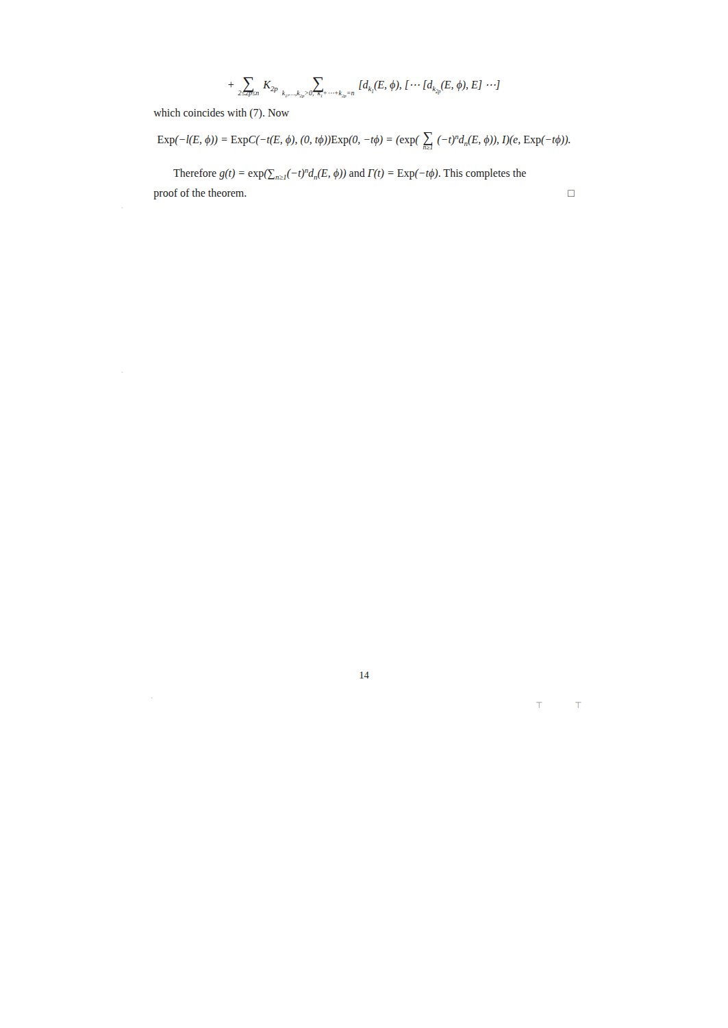+ ∑ 2≤2p≤n K2p ∑ k1,…,k2p>0, k1+⋯+k2p=n [dk1(E, ϕ), [⋯ [dk2p(E, ϕ), E] ⋯]
which coincides with (7). Now
Exp(−l(E, ϕ)) = Exp C(−t(E, ϕ), (0, tϕ)) Exp(0, −tϕ) = (exp( ∑ n≥1 (−t)ndn(E, ϕ)), I)(e, Exp(−tϕ)).
Therefore g(t) = exp(∑n≥1(−t)ndn(E, ϕ)) and Γ(t) = Exp(−tϕ). This completes the
proof of the theorem.□
·
·
14
·
⊤ ⊤